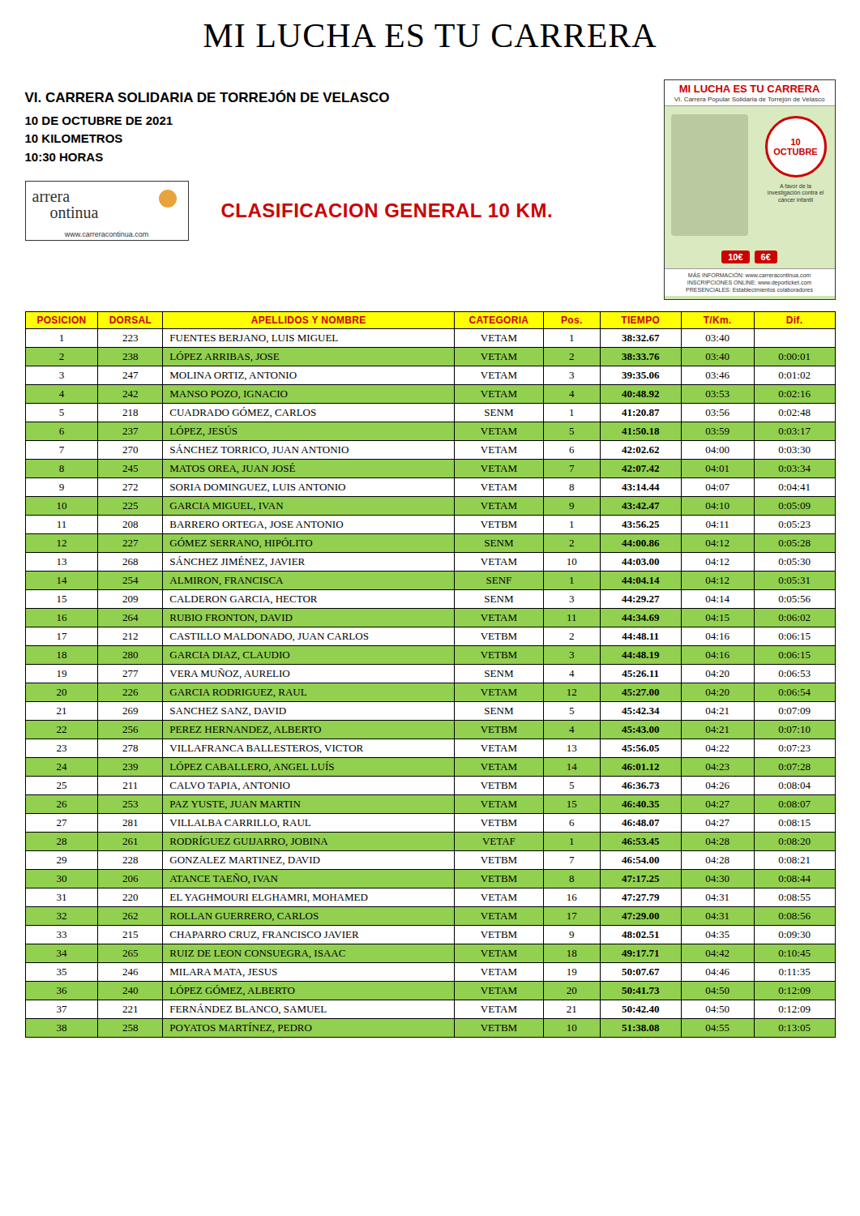MI LUCHA ES TU CARRERA
VI. CARRERA SOLIDARIA DE TORREJÓN DE VELASCO
10 DE OCTUBRE DE 2021
10 KILOMETROS
10:30 HORAS
arrera
ontinua
www.carreracontinua.com
CLASIFICACION GENERAL 10 KM.
MI LUCHA ES TU CARRERA
VI. Carrera Popular Solidaria de Torrejón de Velasco
10 OCTUBRE
A favor de la investigación contra el cáncer infantil
10€6€
MÁS INFORMACIÓN: www.carreracontinua.com
INSCRIPCIONES ONLINE: www.deporticket.com
PRESENCIALES: Establecimientos colaboradores
| POSICION | DORSAL | APELLIDOS Y NOMBRE | CATEGORIA | Pos. | TIEMPO | T/Km. | Dif. |
| --- | --- | --- | --- | --- | --- | --- | --- |
| 1 | 223 | FUENTES BERJANO, LUIS MIGUEL | VETAM | 1 | 38:32.67 | 03:40 | |
| 2 | 238 | LÓPEZ ARRIBAS, JOSE | VETAM | 2 | 38:33.76 | 03:40 | 0:00:01 |
| 3 | 247 | MOLINA ORTIZ, ANTONIO | VETAM | 3 | 39:35.06 | 03:46 | 0:01:02 |
| 4 | 242 | MANSO POZO, IGNACIO | VETAM | 4 | 40:48.92 | 03:53 | 0:02:16 |
| 5 | 218 | CUADRADO GÓMEZ, CARLOS | SENM | 1 | 41:20.87 | 03:56 | 0:02:48 |
| 6 | 237 | LÓPEZ, JESÚS | VETAM | 5 | 41:50.18 | 03:59 | 0:03:17 |
| 7 | 270 | SÁNCHEZ TORRICO, JUAN ANTONIO | VETAM | 6 | 42:02.62 | 04:00 | 0:03:30 |
| 8 | 245 | MATOS OREA, JUAN JOSÉ | VETAM | 7 | 42:07.42 | 04:01 | 0:03:34 |
| 9 | 272 | SORIA DOMINGUEZ, LUIS ANTONIO | VETAM | 8 | 43:14.44 | 04:07 | 0:04:41 |
| 10 | 225 | GARCIA MIGUEL, IVAN | VETAM | 9 | 43:42.47 | 04:10 | 0:05:09 |
| 11 | 208 | BARRERO ORTEGA, JOSE ANTONIO | VETBM | 1 | 43:56.25 | 04:11 | 0:05:23 |
| 12 | 227 | GÓMEZ SERRANO, HIPÓLITO | SENM | 2 | 44:00.86 | 04:12 | 0:05:28 |
| 13 | 268 | SÁNCHEZ JIMÉNEZ, JAVIER | VETAM | 10 | 44:03.00 | 04:12 | 0:05:30 |
| 14 | 254 | ALMIRON, FRANCISCA | SENF | 1 | 44:04.14 | 04:12 | 0:05:31 |
| 15 | 209 | CALDERON GARCIA, HECTOR | SENM | 3 | 44:29.27 | 04:14 | 0:05:56 |
| 16 | 264 | RUBIO FRONTON, DAVID | VETAM | 11 | 44:34.69 | 04:15 | 0:06:02 |
| 17 | 212 | CASTILLO MALDONADO, JUAN CARLOS | VETBM | 2 | 44:48.11 | 04:16 | 0:06:15 |
| 18 | 280 | GARCIA DIAZ, CLAUDIO | VETBM | 3 | 44:48.19 | 04:16 | 0:06:15 |
| 19 | 277 | VERA MUÑOZ, AURELIO | SENM | 4 | 45:26.11 | 04:20 | 0:06:53 |
| 20 | 226 | GARCIA RODRIGUEZ, RAUL | VETAM | 12 | 45:27.00 | 04:20 | 0:06:54 |
| 21 | 269 | SANCHEZ SANZ, DAVID | SENM | 5 | 45:42.34 | 04:21 | 0:07:09 |
| 22 | 256 | PEREZ HERNANDEZ, ALBERTO | VETBM | 4 | 45:43.00 | 04:21 | 0:07:10 |
| 23 | 278 | VILLAFRANCA BALLESTEROS, VICTOR | VETAM | 13 | 45:56.05 | 04:22 | 0:07:23 |
| 24 | 239 | LÓPEZ CABALLERO, ANGEL LUÍS | VETAM | 14 | 46:01.12 | 04:23 | 0:07:28 |
| 25 | 211 | CALVO TAPIA, ANTONIO | VETBM | 5 | 46:36.73 | 04:26 | 0:08:04 |
| 26 | 253 | PAZ YUSTE, JUAN MARTIN | VETAM | 15 | 46:40.35 | 04:27 | 0:08:07 |
| 27 | 281 | VILLALBA CARRILLO, RAUL | VETBM | 6 | 46:48.07 | 04:27 | 0:08:15 |
| 28 | 261 | RODRÍGUEZ GUIJARRO, JOBINA | VETAF | 1 | 46:53.45 | 04:28 | 0:08:20 |
| 29 | 228 | GONZALEZ MARTINEZ, DAVID | VETBM | 7 | 46:54.00 | 04:28 | 0:08:21 |
| 30 | 206 | ATANCE TAEÑO, IVAN | VETBM | 8 | 47:17.25 | 04:30 | 0:08:44 |
| 31 | 220 | EL YAGHMOURI ELGHAMRI, MOHAMED | VETAM | 16 | 47:27.79 | 04:31 | 0:08:55 |
| 32 | 262 | ROLLAN GUERRERO, CARLOS | VETAM | 17 | 47:29.00 | 04:31 | 0:08:56 |
| 33 | 215 | CHAPARRO CRUZ, FRANCISCO JAVIER | VETBM | 9 | 48:02.51 | 04:35 | 0:09:30 |
| 34 | 265 | RUIZ DE LEON CONSUEGRA, ISAAC | VETAM | 18 | 49:17.71 | 04:42 | 0:10:45 |
| 35 | 246 | MILARA MATA, JESUS | VETAM | 19 | 50:07.67 | 04:46 | 0:11:35 |
| 36 | 240 | LÓPEZ GÓMEZ, ALBERTO | VETAM | 20 | 50:41.73 | 04:50 | 0:12:09 |
| 37 | 221 | FERNÁNDEZ BLANCO, SAMUEL | VETAM | 21 | 50:42.40 | 04:50 | 0:12:09 |
| 38 | 258 | POYATOS MARTÍNEZ, PEDRO | VETBM | 10 | 51:38.08 | 04:55 | 0:13:05 |